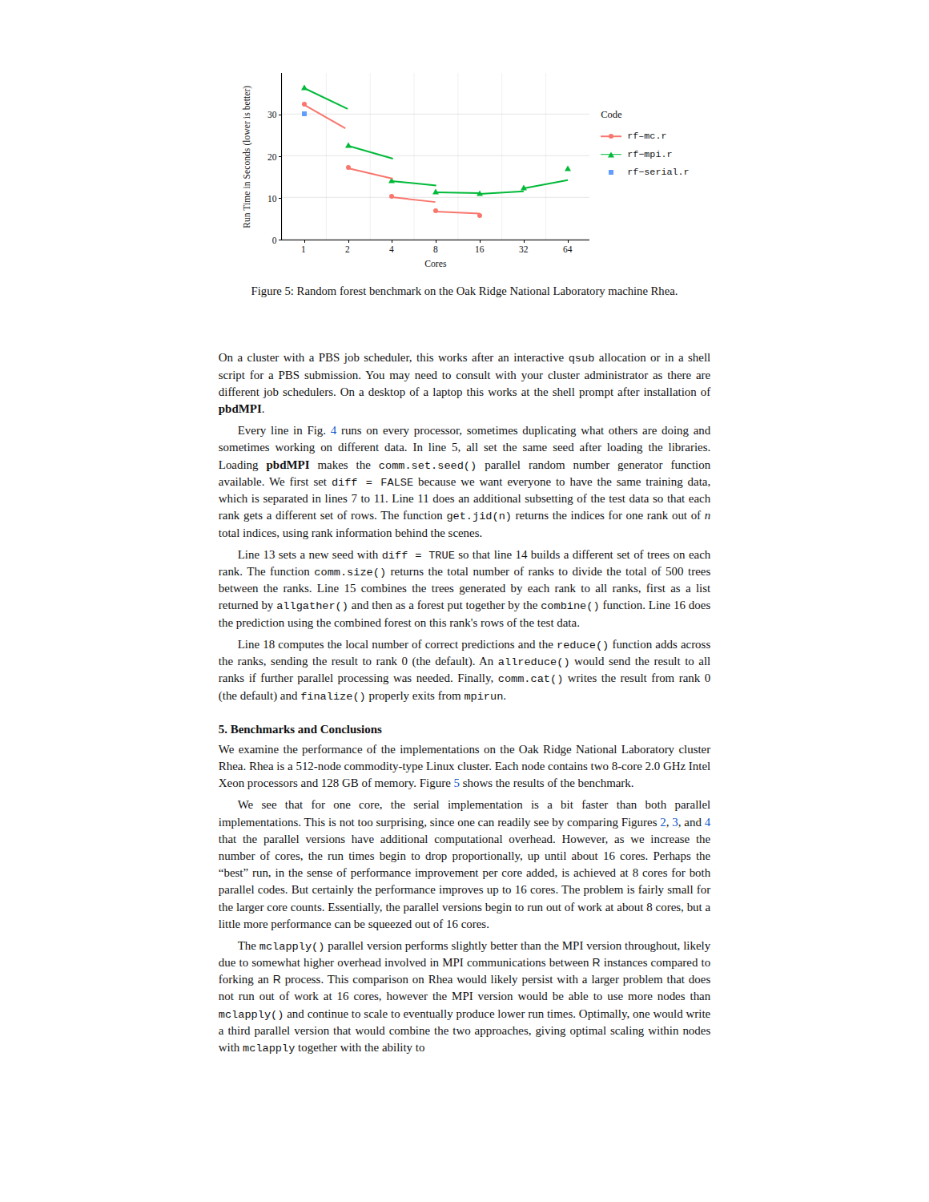Run Time in Seconds (lower is better)
0 10 20 30
1 2 4 8 16 32 64
Cores
Code
rf–mc.r
rf−mpi.r
rf−serial.r
Figure 5: Random forest benchmark on the Oak Ridge National Laboratory machine Rhea.
On a cluster with a PBS job scheduler, this works after an interactive qsub allocation or in a shell script for a PBS submission. You may need to consult with your cluster administrator as there are different job schedulers. On a desktop of a laptop this works at the shell prompt after installation of pbdMPI.
Every line in Fig. 4 runs on every processor, sometimes duplicating what others are doing and sometimes working on different data. In line 5, all set the same seed after loading the libraries. Loading pbdMPI makes the comm.set.seed() parallel random number generator function available. We first set diff = FALSE because we want everyone to have the same training data, which is separated in lines 7 to 11. Line 11 does an additional subsetting of the test data so that each rank gets a different set of rows. The function get.jid(n) returns the indices for one rank out of n total indices, using rank information behind the scenes.
Line 13 sets a new seed with diff = TRUE so that line 14 builds a different set of trees on each rank. The function comm.size() returns the total number of ranks to divide the total of 500 trees between the ranks. Line 15 combines the trees generated by each rank to all ranks, first as a list returned by allgather() and then as a forest put together by the combine() function. Line 16 does the prediction using the combined forest on this rank's rows of the test data.
Line 18 computes the local number of correct predictions and the reduce() function adds across the ranks, sending the result to rank 0 (the default). An allreduce() would send the result to all ranks if further parallel processing was needed. Finally, comm.cat() writes the result from rank 0 (the default) and finalize() properly exits from mpirun.
5. Benchmarks and Conclusions
We examine the performance of the implementations on the Oak Ridge National Laboratory cluster Rhea. Rhea is a 512-node commodity-type Linux cluster. Each node contains two 8-core 2.0 GHz Intel Xeon processors and 128 GB of memory. Figure 5 shows the results of the benchmark.
We see that for one core, the serial implementation is a bit faster than both parallel implementations. This is not too surprising, since one can readily see by comparing Figures 2, 3, and 4 that the parallel versions have additional computational overhead. However, as we increase the number of cores, the run times begin to drop proportionally, up until about 16 cores. Perhaps the “best” run, in the sense of performance improvement per core added, is achieved at 8 cores for both parallel codes. But certainly the performance improves up to 16 cores. The problem is fairly small for the larger core counts. Essentially, the parallel versions begin to run out of work at about 8 cores, but a little more performance can be squeezed out of 16 cores.
The mclapply() parallel version performs slightly better than the MPI version throughout, likely due to somewhat higher overhead involved in MPI communications between R instances compared to forking an R process. This comparison on Rhea would likely persist with a larger problem that does not run out of work at 16 cores, however the MPI version would be able to use more nodes than mclapply() and continue to scale to eventually produce lower run times. Optimally, one would write a third parallel version that would combine the two approaches, giving optimal scaling within nodes with mclapply together with the ability to